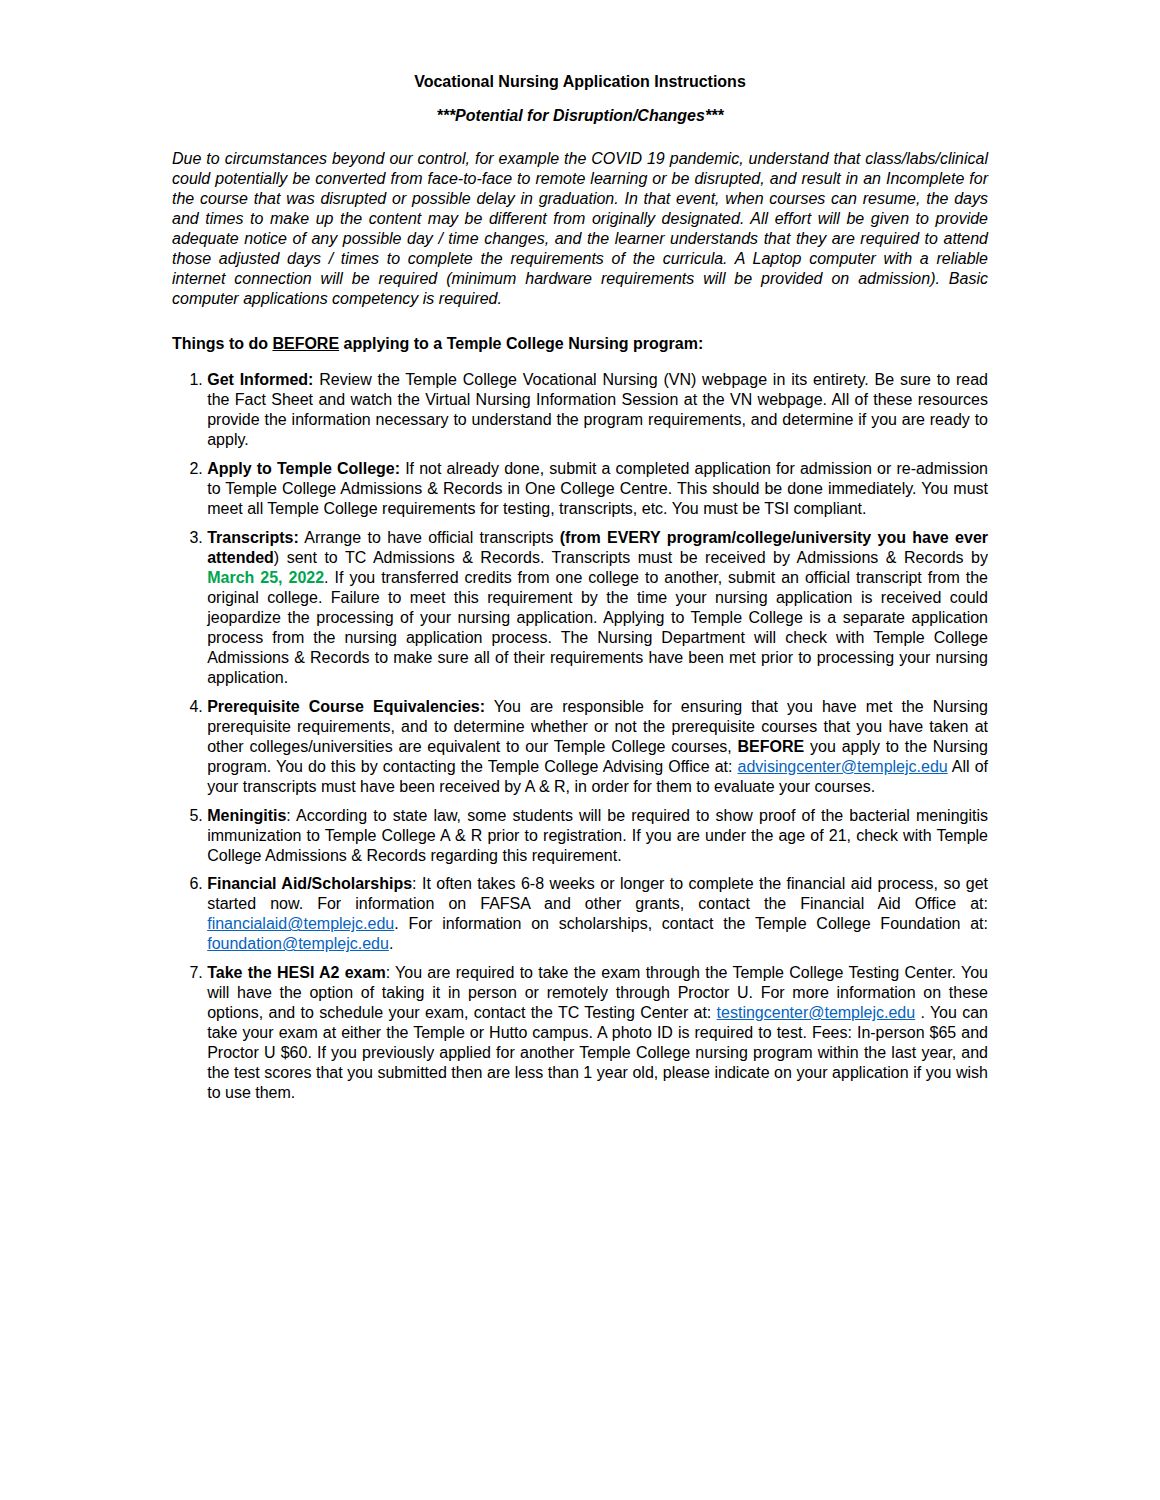Vocational Nursing Application Instructions
***Potential for Disruption/Changes***
Due to circumstances beyond our control, for example the COVID 19 pandemic, understand that class/labs/clinical could potentially be converted from face-to-face to remote learning or be disrupted, and result in an Incomplete for the course that was disrupted or possible delay in graduation. In that event, when courses can resume, the days and times to make up the content may be different from originally designated. All effort will be given to provide adequate notice of any possible day / time changes, and the learner understands that they are required to attend those adjusted days / times to complete the requirements of the curricula. A Laptop computer with a reliable internet connection will be required (minimum hardware requirements will be provided on admission). Basic computer applications competency is required.
Things to do BEFORE applying to a Temple College Nursing program:
Get Informed: Review the Temple College Vocational Nursing (VN) webpage in its entirety. Be sure to read the Fact Sheet and watch the Virtual Nursing Information Session at the VN webpage. All of these resources provide the information necessary to understand the program requirements, and determine if you are ready to apply.
Apply to Temple College: If not already done, submit a completed application for admission or re-admission to Temple College Admissions & Records in One College Centre. This should be done immediately. You must meet all Temple College requirements for testing, transcripts, etc. You must be TSI compliant.
Transcripts: Arrange to have official transcripts (from EVERY program/college/university you have ever attended) sent to TC Admissions & Records. Transcripts must be received by Admissions & Records by March 25, 2022. If you transferred credits from one college to another, submit an official transcript from the original college. Failure to meet this requirement by the time your nursing application is received could jeopardize the processing of your nursing application. Applying to Temple College is a separate application process from the nursing application process. The Nursing Department will check with Temple College Admissions & Records to make sure all of their requirements have been met prior to processing your nursing application.
Prerequisite Course Equivalencies: You are responsible for ensuring that you have met the Nursing prerequisite requirements, and to determine whether or not the prerequisite courses that you have taken at other colleges/universities are equivalent to our Temple College courses, BEFORE you apply to the Nursing program. You do this by contacting the Temple College Advising Office at: advisingcenter@templejc.edu All of your transcripts must have been received by A & R, in order for them to evaluate your courses.
Meningitis: According to state law, some students will be required to show proof of the bacterial meningitis immunization to Temple College A & R prior to registration. If you are under the age of 21, check with Temple College Admissions & Records regarding this requirement.
Financial Aid/Scholarships: It often takes 6-8 weeks or longer to complete the financial aid process, so get started now. For information on FAFSA and other grants, contact the Financial Aid Office at: financialaid@templejc.edu. For information on scholarships, contact the Temple College Foundation at: foundation@templejc.edu.
Take the HESI A2 exam: You are required to take the exam through the Temple College Testing Center. You will have the option of taking it in person or remotely through Proctor U. For more information on these options, and to schedule your exam, contact the TC Testing Center at: testingcenter@templejc.edu . You can take your exam at either the Temple or Hutto campus. A photo ID is required to test. Fees: In-person $65 and Proctor U $60. If you previously applied for another Temple College nursing program within the last year, and the test scores that you submitted then are less than 1 year old, please indicate on your application if you wish to use them.